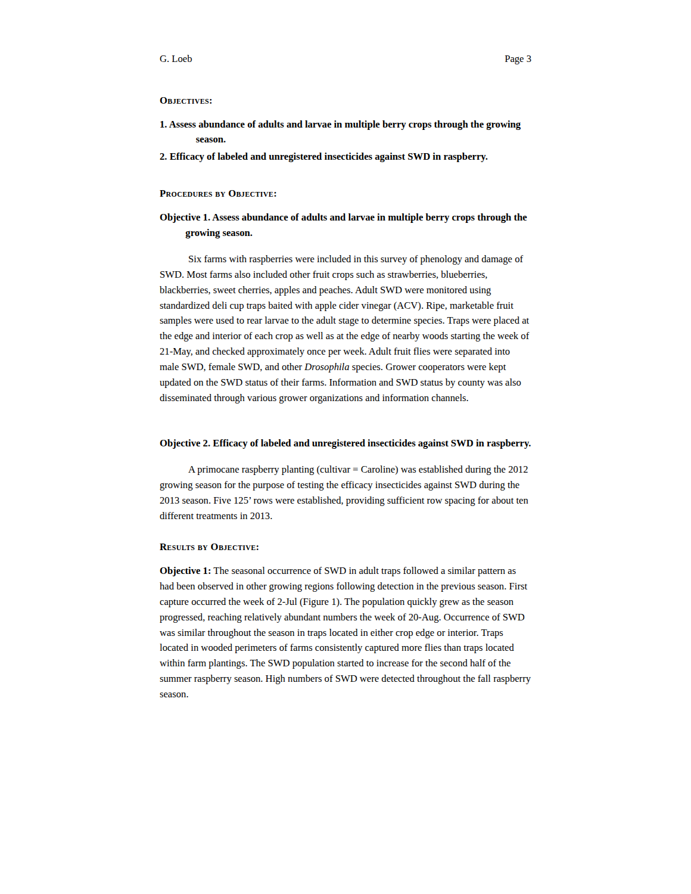G. Loeb
Page 3
Objectives:
1. Assess abundance of adults and larvae in multiple berry crops through the growing season.
2. Efficacy of labeled and unregistered insecticides against SWD in raspberry.
Procedures by Objective:
Objective 1. Assess abundance of adults and larvae in multiple berry crops through the growing season.
Six farms with raspberries were included in this survey of phenology and damage of SWD. Most farms also included other fruit crops such as strawberries, blueberries, blackberries, sweet cherries, apples and peaches. Adult SWD were monitored using standardized deli cup traps baited with apple cider vinegar (ACV). Ripe, marketable fruit samples were used to rear larvae to the adult stage to determine species. Traps were placed at the edge and interior of each crop as well as at the edge of nearby woods starting the week of 21-May, and checked approximately once per week. Adult fruit flies were separated into male SWD, female SWD, and other Drosophila species. Grower cooperators were kept updated on the SWD status of their farms. Information and SWD status by county was also disseminated through various grower organizations and information channels.
Objective 2. Efficacy of labeled and unregistered insecticides against SWD in raspberry.
A primocane raspberry planting (cultivar = Caroline) was established during the 2012 growing season for the purpose of testing the efficacy insecticides against SWD during the 2013 season. Five 125’ rows were established, providing sufficient row spacing for about ten different treatments in 2013.
Results by Objective:
Objective 1: The seasonal occurrence of SWD in adult traps followed a similar pattern as had been observed in other growing regions following detection in the previous season. First capture occurred the week of 2-Jul (Figure 1). The population quickly grew as the season progressed, reaching relatively abundant numbers the week of 20-Aug. Occurrence of SWD was similar throughout the season in traps located in either crop edge or interior. Traps located in wooded perimeters of farms consistently captured more flies than traps located within farm plantings. The SWD population started to increase for the second half of the summer raspberry season. High numbers of SWD were detected throughout the fall raspberry season.